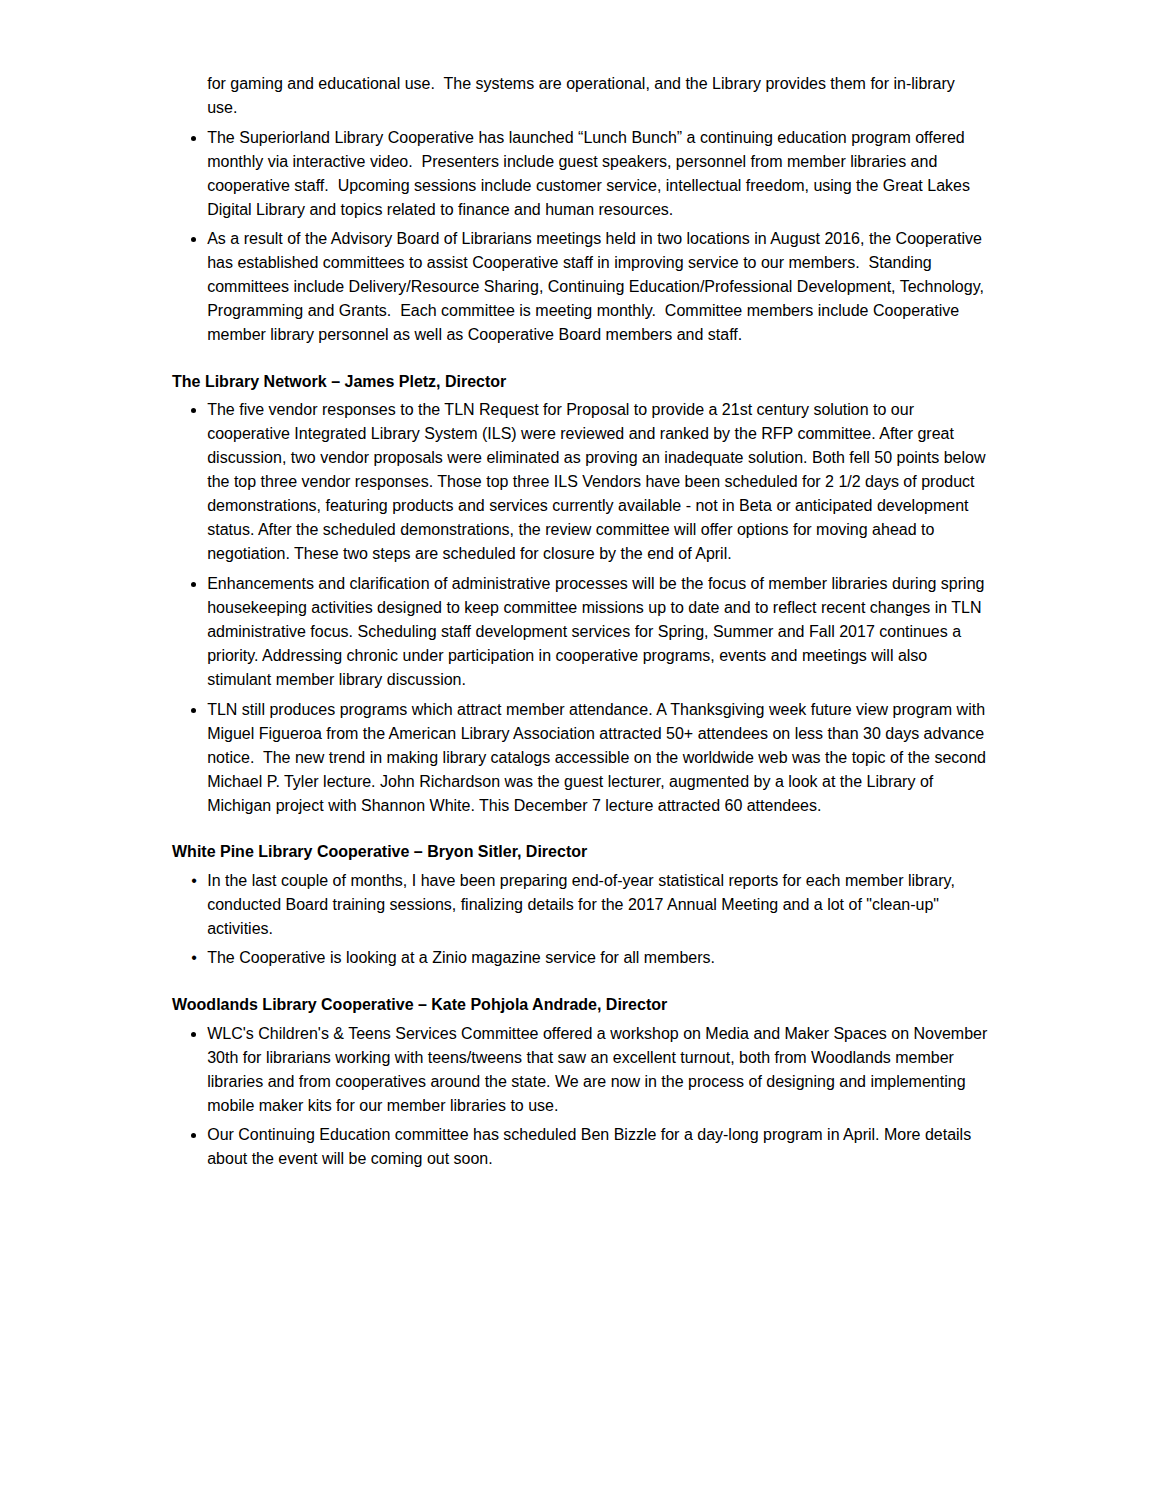for gaming and educational use. The systems are operational, and the Library provides them for in-library use.
The Superiorland Library Cooperative has launched “Lunch Bunch” a continuing education program offered monthly via interactive video. Presenters include guest speakers, personnel from member libraries and cooperative staff. Upcoming sessions include customer service, intellectual freedom, using the Great Lakes Digital Library and topics related to finance and human resources.
As a result of the Advisory Board of Librarians meetings held in two locations in August 2016, the Cooperative has established committees to assist Cooperative staff in improving service to our members. Standing committees include Delivery/Resource Sharing, Continuing Education/Professional Development, Technology, Programming and Grants. Each committee is meeting monthly. Committee members include Cooperative member library personnel as well as Cooperative Board members and staff.
The Library Network – James Pletz, Director
The five vendor responses to the TLN Request for Proposal to provide a 21st century solution to our cooperative Integrated Library System (ILS) were reviewed and ranked by the RFP committee. After great discussion, two vendor proposals were eliminated as proving an inadequate solution. Both fell 50 points below the top three vendor responses. Those top three ILS Vendors have been scheduled for 2 1/2 days of product demonstrations, featuring products and services currently available - not in Beta or anticipated development status. After the scheduled demonstrations, the review committee will offer options for moving ahead to negotiation. These two steps are scheduled for closure by the end of April.
Enhancements and clarification of administrative processes will be the focus of member libraries during spring housekeeping activities designed to keep committee missions up to date and to reflect recent changes in TLN administrative focus. Scheduling staff development services for Spring, Summer and Fall 2017 continues a priority. Addressing chronic under participation in cooperative programs, events and meetings will also stimulant member library discussion.
TLN still produces programs which attract member attendance. A Thanksgiving week future view program with Miguel Figueroa from the American Library Association attracted 50+ attendees on less than 30 days advance notice. The new trend in making library catalogs accessible on the worldwide web was the topic of the second Michael P. Tyler lecture. John Richardson was the guest lecturer, augmented by a look at the Library of Michigan project with Shannon White. This December 7 lecture attracted 60 attendees.
White Pine Library Cooperative – Bryon Sitler, Director
In the last couple of months, I have been preparing end-of-year statistical reports for each member library, conducted Board training sessions, finalizing details for the 2017 Annual Meeting and a lot of "clean-up" activities.
The Cooperative is looking at a Zinio magazine service for all members.
Woodlands Library Cooperative – Kate Pohjola Andrade, Director
WLC's Children's & Teens Services Committee offered a workshop on Media and Maker Spaces on November 30th for librarians working with teens/tweens that saw an excellent turnout, both from Woodlands member libraries and from cooperatives around the state. We are now in the process of designing and implementing mobile maker kits for our member libraries to use.
Our Continuing Education committee has scheduled Ben Bizzle for a day-long program in April. More details about the event will be coming out soon.